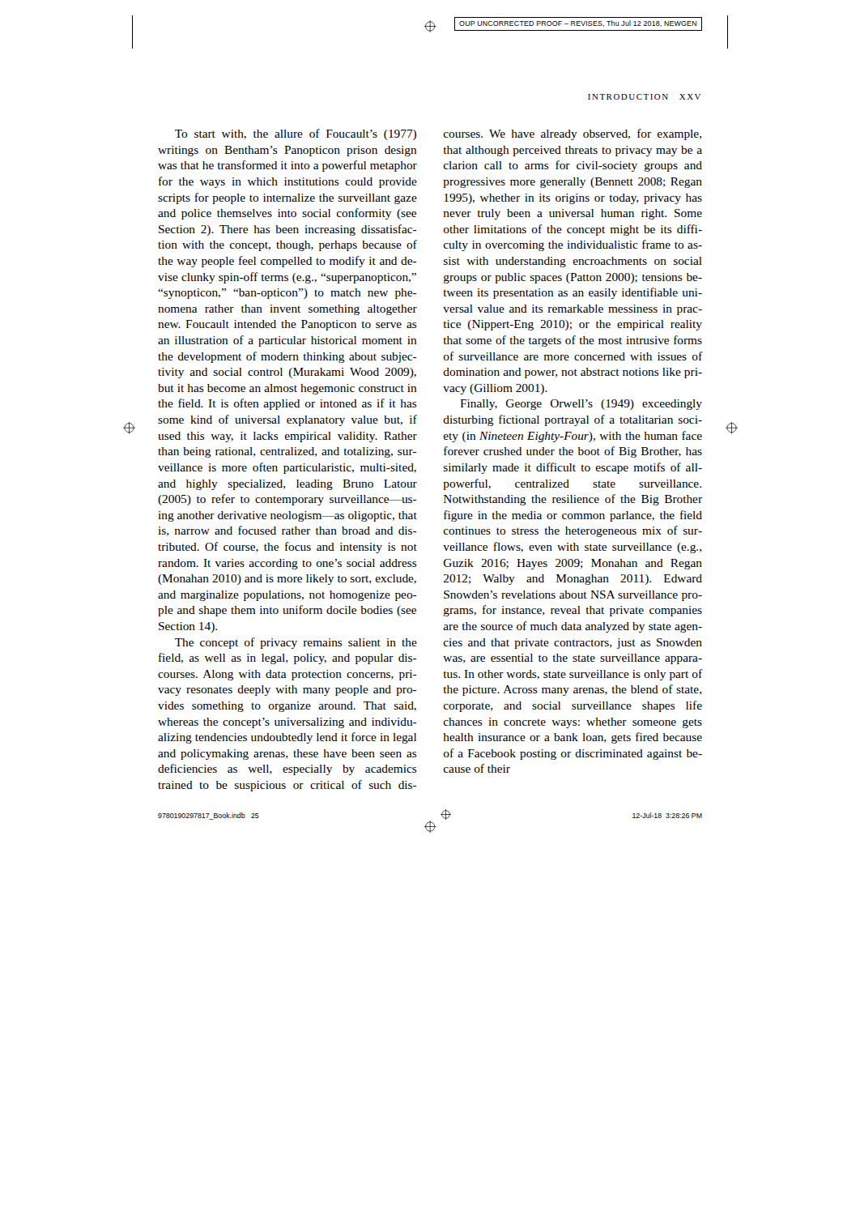OUP UNCORRECTED PROOF – REVISES, Thu Jul 12 2018, NEWGEN
Introductionxxv
To start with, the allure of Foucault’s (1977) writings on Bentham’s Panopticon prison design was that he transformed it into a powerful metaphor for the ways in which institutions could provide scripts for people to internalize the surveillant gaze and police themselves into social conformity (see Section 2). There has been increasing dissatisfaction with the concept, though, perhaps because of the way people feel compelled to modify it and devise clunky spin-off terms (e.g., “superpanopticon,” “synopticon,” “ban-opticon”) to match new phenomena rather than invent something altogether new. Foucault intended the Panopticon to serve as an illustration of a particular historical moment in the development of modern thinking about subjectivity and social control (Murakami Wood 2009), but it has become an almost hegemonic construct in the field. It is often applied or intoned as if it has some kind of universal explanatory value but, if used this way, it lacks empirical validity. Rather than being rational, centralized, and totalizing, surveillance is more often particularistic, multi-sited, and highly specialized, leading Bruno Latour (2005) to refer to contemporary surveillance—using another derivative neologism—as oligoptic, that is, narrow and focused rather than broad and distributed. Of course, the focus and intensity is not random. It varies according to one’s social address (Monahan 2010) and is more likely to sort, exclude, and marginalize populations, not homogenize people and shape them into uniform docile bodies (see Section 14).
The concept of privacy remains salient in the field, as well as in legal, policy, and popular discourses. Along with data protection concerns, privacy resonates deeply with many people and provides something to organize around. That said, whereas the concept’s universalizing and individualizing tendencies undoubtedly lend it force in legal and policymaking arenas, these have been seen as deficiencies as well, especially by academics trained to be suspicious or critical of such discourses. We have already observed, for example, that although perceived threats to privacy may be a clarion call to arms for civil-society groups and progressives more generally (Bennett 2008; Regan 1995), whether in its origins or today, privacy has never truly been a universal human right. Some other limitations of the concept might be its difficulty in overcoming the individualistic frame to assist with understanding encroachments on social groups or public spaces (Patton 2000); tensions between its presentation as an easily identifiable universal value and its remarkable messiness in practice (Nippert-Eng 2010); or the empirical reality that some of the targets of the most intrusive forms of surveillance are more concerned with issues of domination and power, not abstract notions like privacy (Gilliom 2001).
Finally, George Orwell’s (1949) exceedingly disturbing fictional portrayal of a totalitarian society (in Nineteen Eighty-Four), with the human face forever crushed under the boot of Big Brother, has similarly made it difficult to escape motifs of all-powerful, centralized state surveillance. Notwithstanding the resilience of the Big Brother figure in the media or common parlance, the field continues to stress the heterogeneous mix of surveillance flows, even with state surveillance (e.g., Guzik 2016; Hayes 2009; Monahan and Regan 2012; Walby and Monaghan 2011). Edward Snowden’s revelations about NSA surveillance programs, for instance, reveal that private companies are the source of much data analyzed by state agencies and that private contractors, just as Snowden was, are essential to the state surveillance apparatus. In other words, state surveillance is only part of the picture. Across many arenas, the blend of state, corporate, and social surveillance shapes life chances in concrete ways: whether someone gets health insurance or a bank loan, gets fired because of a Facebook posting or discriminated against because of their
9780190297817_Book.indb 25 12-Jul-18 3:28:26 PM